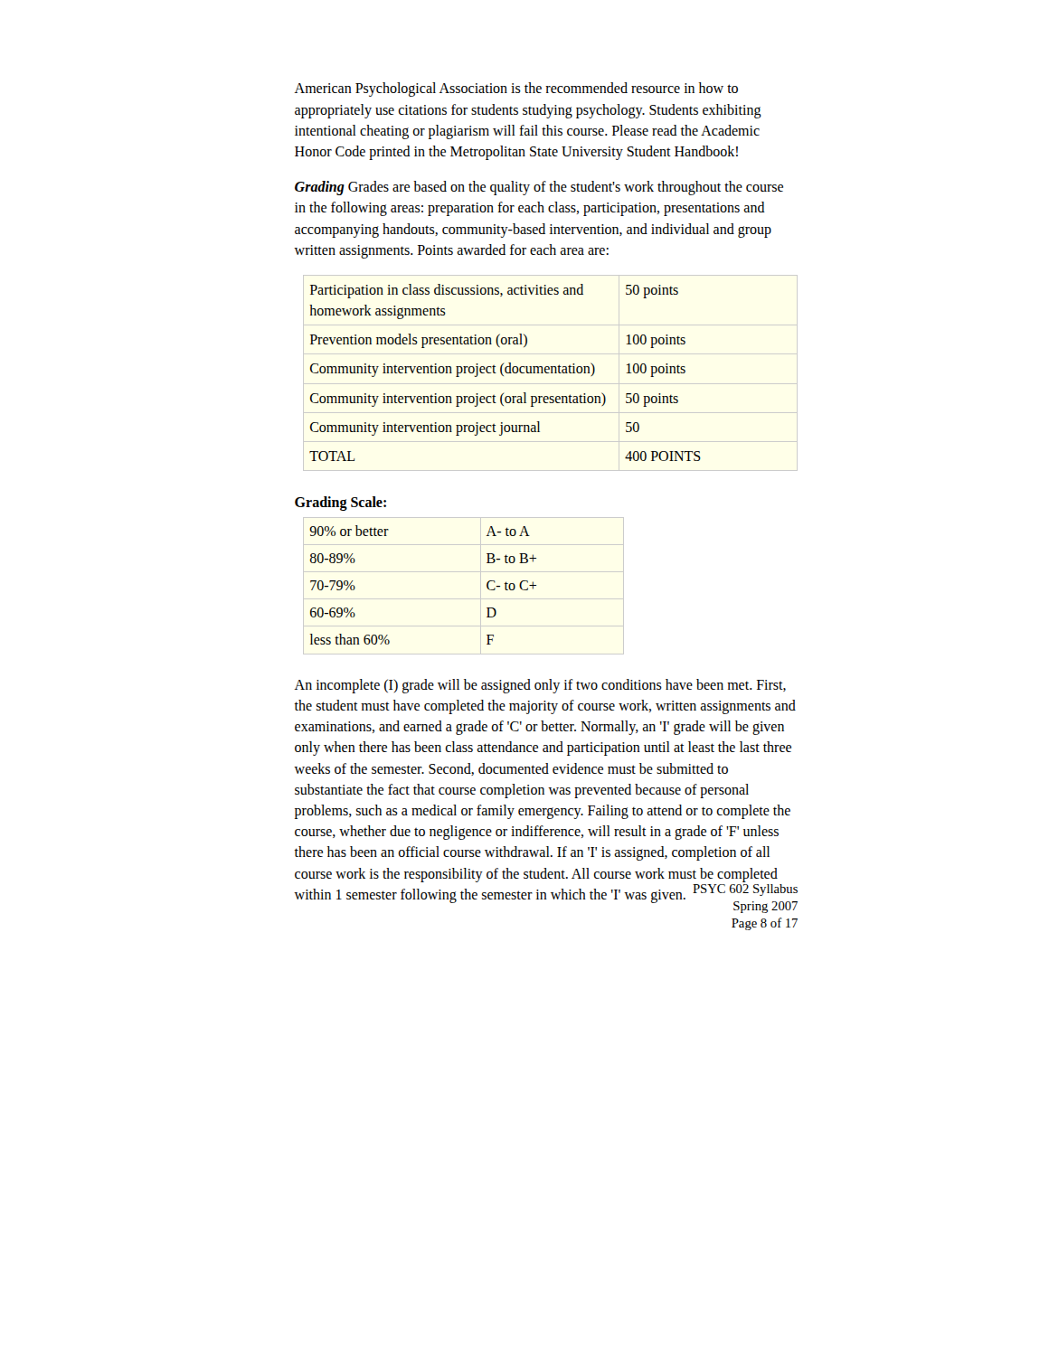American Psychological Association is the recommended resource in how to appropriately use citations for students studying psychology. Students exhibiting intentional cheating or plagiarism will fail this course. Please read the Academic Honor Code printed in the Metropolitan State University Student Handbook!
Grading Grades are based on the quality of the student's work throughout the course in the following areas: preparation for each class, participation, presentations and accompanying handouts, community-based intervention, and individual and group written assignments. Points awarded for each area are:
| Participation in class discussions, activities and homework assignments | 50 points |
| Prevention models presentation (oral) | 100 points |
| Community intervention project (documentation) | 100 points |
| Community intervention project (oral presentation) | 50 points |
| Community intervention project journal | 50 |
| TOTAL | 400 POINTS |
Grading Scale:
| 90% or better | A- to A |
| 80-89% | B- to B+ |
| 70-79% | C- to C+ |
| 60-69% | D |
| less than 60% | F |
An incomplete (I) grade will be assigned only if two conditions have been met. First, the student must have completed the majority of course work, written assignments and examinations, and earned a grade of 'C' or better. Normally, an 'I' grade will be given only when there has been class attendance and participation until at least the last three weeks of the semester. Second, documented evidence must be submitted to substantiate the fact that course completion was prevented because of personal problems, such as a medical or family emergency. Failing to attend or to complete the course, whether due to negligence or indifference, will result in a grade of 'F' unless there has been an official course withdrawal. If an 'I' is assigned, completion of all course work is the responsibility of the student. All course work must be completed within 1 semester following the semester in which the 'I' was given.
PSYC 602 Syllabus
Spring 2007
Page 8 of 17